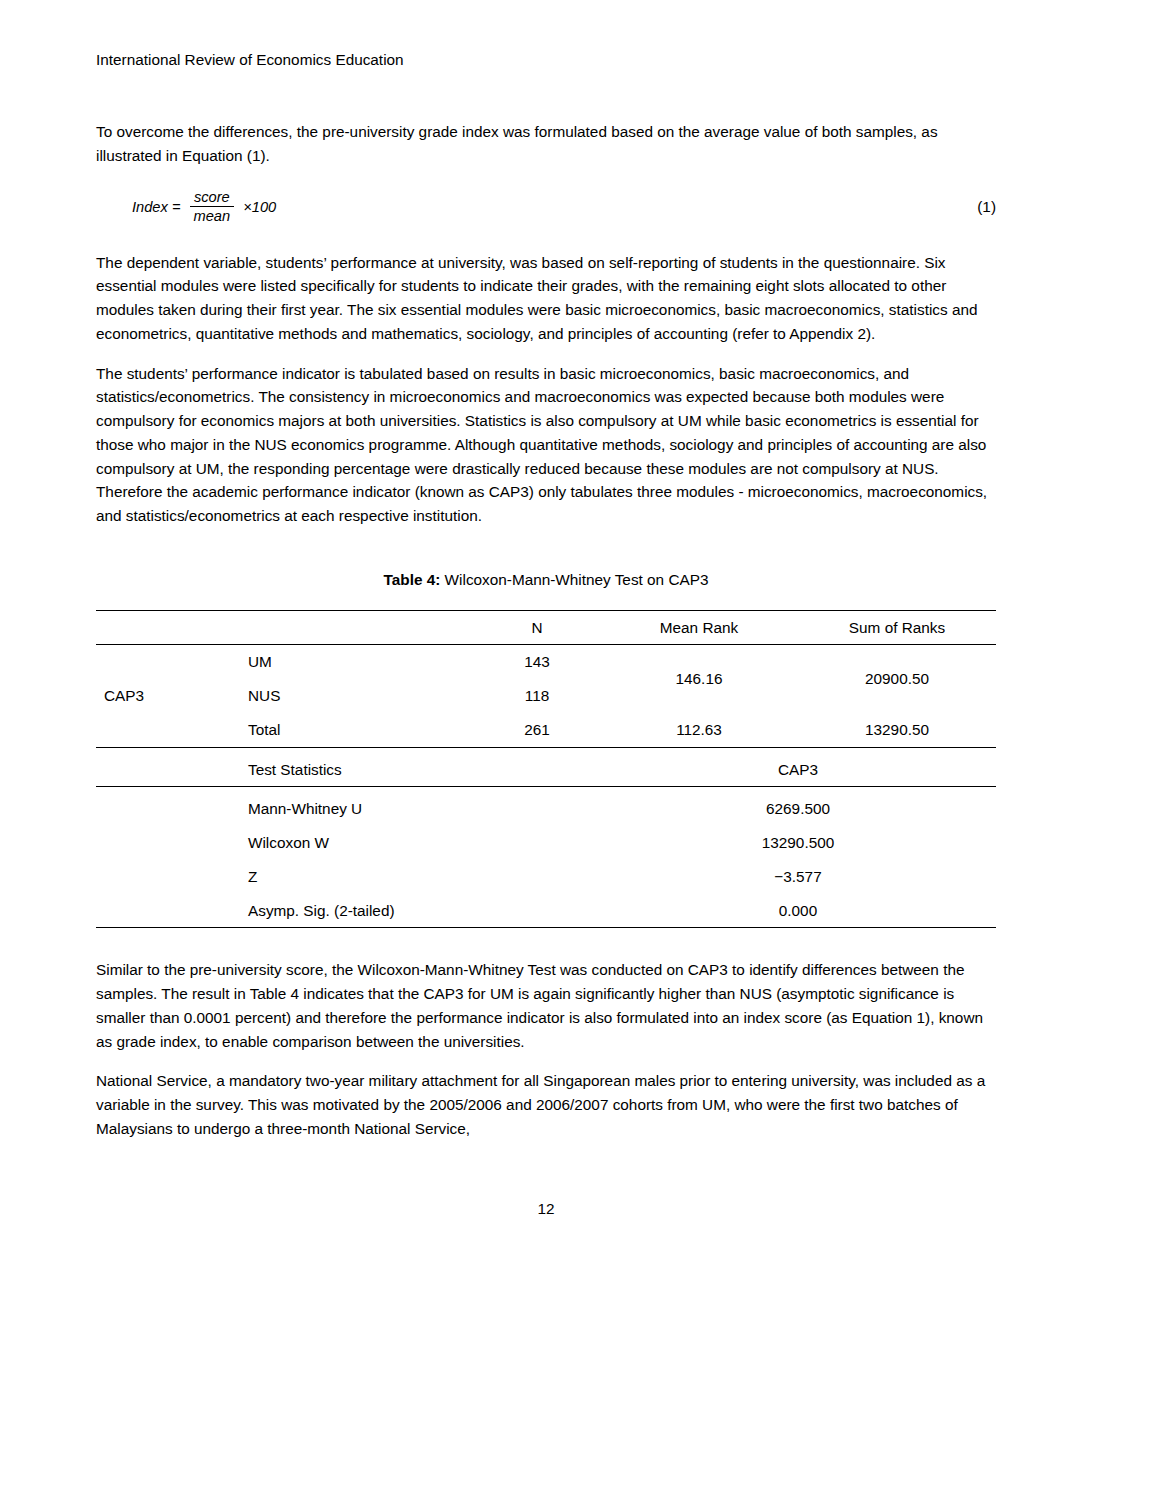International Review of Economics Education
To overcome the differences, the pre-university grade index was formulated based on the average value of both samples, as illustrated in Equation (1).
Index = score mean ×100
(1)
The dependent variable, students’ performance at university, was based on self-reporting of students in the questionnaire. Six essential modules were listed specifically for students to indicate their grades, with the remaining eight slots allocated to other modules taken during their first year. The six essential modules were basic microeconomics, basic macroeconomics, statistics and econometrics, quantitative methods and mathematics, sociology, and principles of accounting (refer to Appendix 2).
The students’ performance indicator is tabulated based on results in basic microeconomics, basic macroeconomics, and statistics/econometrics. The consistency in microeconomics and macroeconomics was expected because both modules were compulsory for economics majors at both universities. Statistics is also compulsory at UM while basic econometrics is essential for those who major in the NUS economics programme. Although quantitative methods, sociology and principles of accounting are also compulsory at UM, the responding percentage were drastically reduced because these modules are not compulsory at NUS. Therefore the academic performance indicator (known as CAP3) only tabulates three modules - microeconomics, macroeconomics, and statistics/econometrics at each respective institution.
Table 4: Wilcoxon-Mann-Whitney Test on CAP3
| | | N | Mean Rank | Sum of Ranks |
| | UM | 143 | 146.16 | 20900.50 |
| CAP3 | NUS | 118 |
| | Total | 261 | 112.63 | 13290.50 |
| | Test Statistics | CAP3 |
| | Mann-Whitney U | 6269.500 |
| | Wilcoxon W | 13290.500 |
| | Z | −3.577 |
| | Asymp. Sig. (2-tailed) | 0.000 |
Similar to the pre-university score, the Wilcoxon-Mann-Whitney Test was conducted on CAP3 to identify differences between the samples. The result in Table 4 indicates that the CAP3 for UM is again significantly higher than NUS (asymptotic significance is smaller than 0.0001 percent) and therefore the performance indicator is also formulated into an index score (as Equation 1), known as grade index, to enable comparison between the universities.
National Service, a mandatory two-year military attachment for all Singaporean males prior to entering university, was included as a variable in the survey. This was motivated by the 2005/2006 and 2006/2007 cohorts from UM, who were the first two batches of Malaysians to undergo a three-month National Service,
12